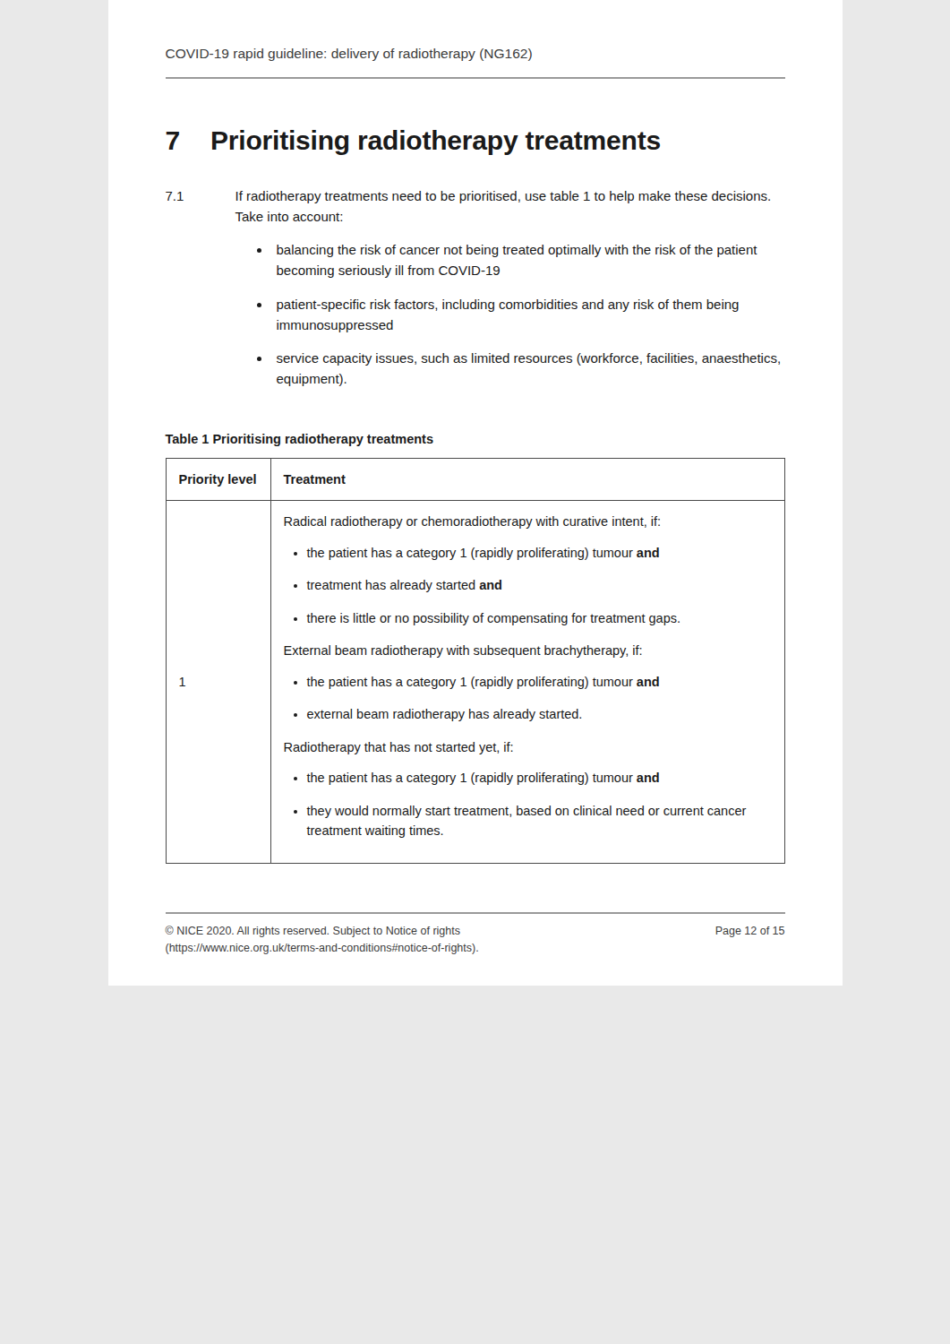COVID-19 rapid guideline: delivery of radiotherapy (NG162)
7 Prioritising radiotherapy treatments
7.1
If radiotherapy treatments need to be prioritised, use table 1 to help make these decisions. Take into account:
balancing the risk of cancer not being treated optimally with the risk of the patient becoming seriously ill from COVID-19
patient-specific risk factors, including comorbidities and any risk of them being immunosuppressed
service capacity issues, such as limited resources (workforce, facilities, anaesthetics, equipment).
Table 1 Prioritising radiotherapy treatments
| Priority level | Treatment |
| --- | --- |
| 1 | Radical radiotherapy or chemoradiotherapy with curative intent, if: the patient has a category 1 (rapidly proliferating) tumour and treatment has already started and there is little or no possibility of compensating for treatment gaps. External beam radiotherapy with subsequent brachytherapy, if: the patient has a category 1 (rapidly proliferating) tumour and external beam radiotherapy has already started. Radiotherapy that has not started yet, if: the patient has a category 1 (rapidly proliferating) tumour and they would normally start treatment, based on clinical need or current cancer treatment waiting times. |
© NICE 2020. All rights reserved. Subject to Notice of rights (https://www.nice.org.uk/terms-and-conditions#notice-of-rights).
Page 12 of 15